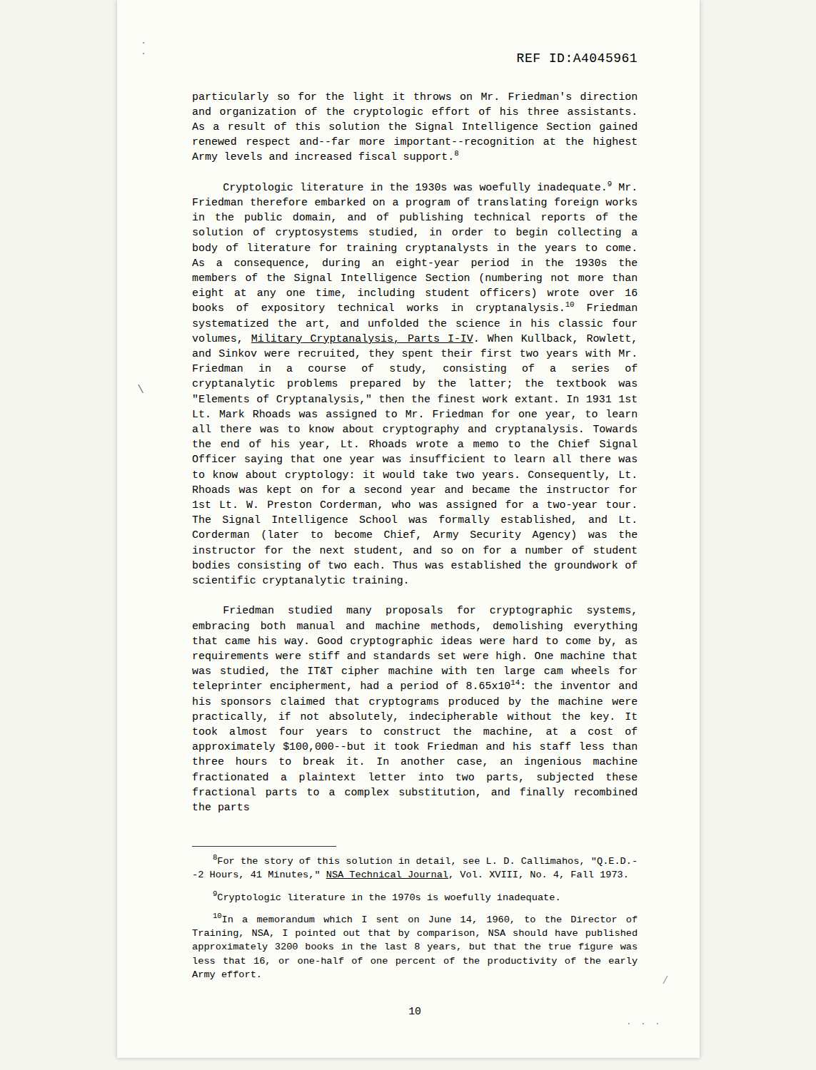·
·
\
REF ID:A4045961
particularly so for the light it throws on Mr. Friedman's direction and organization of the cryptologic effort of his three assistants. As a result of this solution the Signal Intelligence Section gained renewed respect and--far more important--recognition at the highest Army levels and increased fiscal support.8
Cryptologic literature in the 1930s was woefully inadequate.9 Mr. Friedman therefore embarked on a program of translating foreign works in the public domain, and of publishing technical reports of the solution of cryptosystems studied, in order to begin collecting a body of literature for training cryptanalysts in the years to come. As a consequence, during an eight-year period in the 1930s the members of the Signal Intelligence Section (numbering not more than eight at any one time, including student officers) wrote over 16 books of expository technical works in cryptanalysis.10 Friedman systematized the art, and unfolded the science in his classic four volumes, Military Cryptanalysis, Parts I-IV. When Kullback, Rowlett, and Sinkov were recruited, they spent their first two years with Mr. Friedman in a course of study, consisting of a series of cryptanalytic problems prepared by the latter; the textbook was "Elements of Cryptanalysis," then the finest work extant. In 1931 1st Lt. Mark Rhoads was assigned to Mr. Friedman for one year, to learn all there was to know about cryptography and cryptanalysis. Towards the end of his year, Lt. Rhoads wrote a memo to the Chief Signal Officer saying that one year was insufficient to learn all there was to know about cryptology: it would take two years. Consequently, Lt. Rhoads was kept on for a second year and became the instructor for 1st Lt. W. Preston Corderman, who was assigned for a two-year tour. The Signal Intelligence School was formally established, and Lt. Corderman (later to become Chief, Army Security Agency) was the instructor for the next student, and so on for a number of student bodies consisting of two each. Thus was established the groundwork of scientific cryptanalytic training.
Friedman studied many proposals for cryptographic systems, embracing both manual and machine methods, demolishing everything that came his way. Good cryptographic ideas were hard to come by, as requirements were stiff and standards set were high. One machine that was studied, the IT&T cipher machine with ten large cam wheels for teleprinter encipherment, had a period of 8.65x1014: the inventor and his sponsors claimed that cryptograms produced by the machine were practically, if not absolutely, indecipherable without the key. It took almost four years to construct the machine, at a cost of approximately $100,000--but it took Friedman and his staff less than three hours to break it. In another case, an ingenious machine fractionated a plaintext letter into two parts, subjected these fractional parts to a complex substitution, and finally recombined the parts
8 For the story of this solution in detail, see L. D. Callimahos, "Q.E.D.--2 Hours, 41 Minutes," NSA Technical Journal, Vol. XVIII, No. 4, Fall 1973.
9 Cryptologic literature in the 1970s is woefully inadequate.
10 In a memorandum which I sent on June 14, 1960, to the Director of Training, NSA, I pointed out that by comparison, NSA should have published approximately 3200 books in the last 8 years, but that the true figure was less that 16, or one-half of one percent of the productivity of the early Army effort.
10
/
· · ·